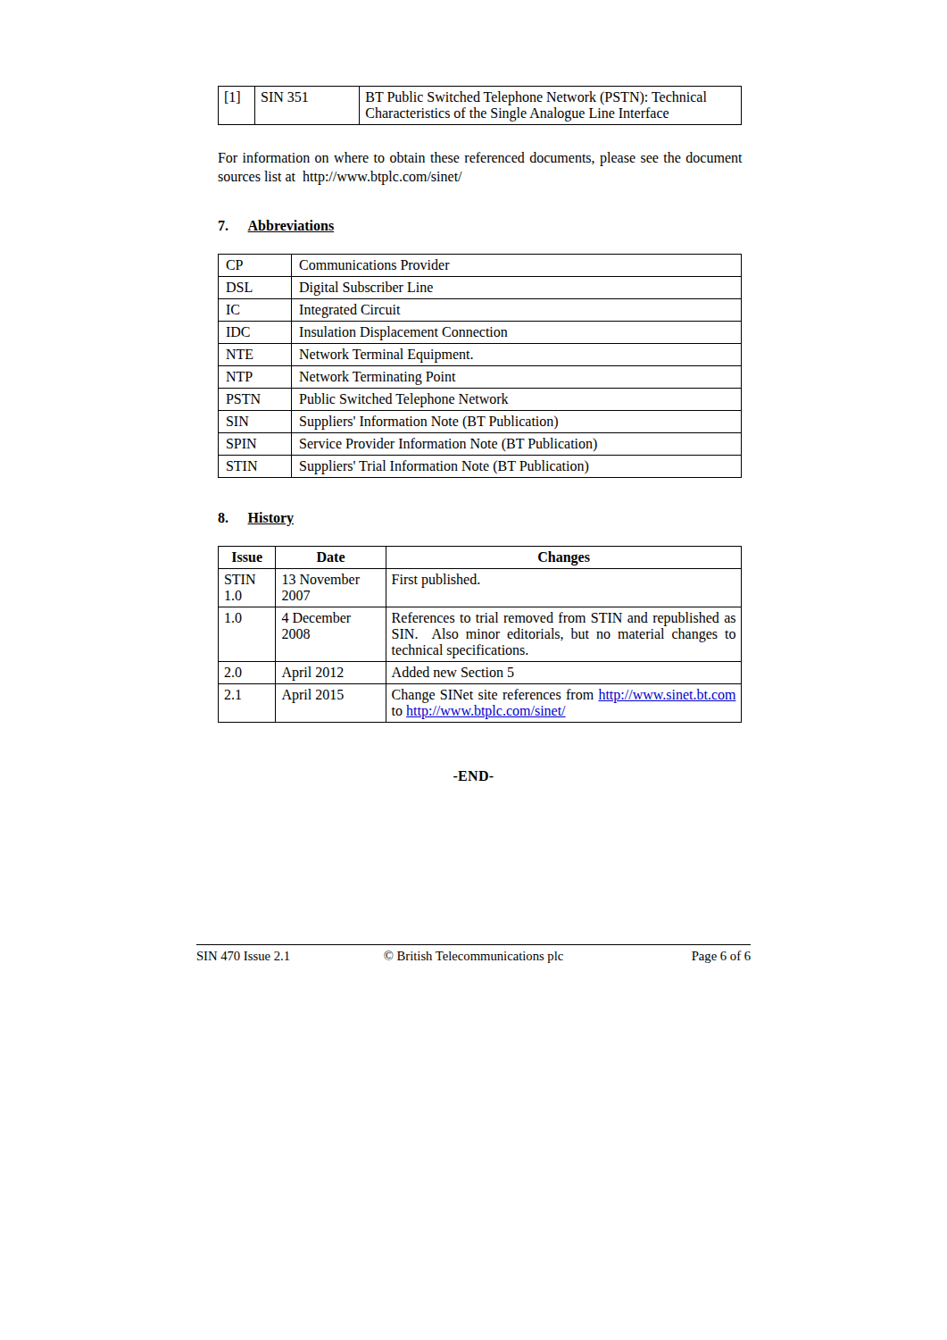| [1] | SIN 351 | BT Public Switched Telephone Network (PSTN): Technical Characteristics of the Single Analogue Line Interface |
For information on where to obtain these referenced documents, please see the document sources list at http://www.btplc.com/sinet/
7. Abbreviations
| CP | Communications Provider |
| DSL | Digital Subscriber Line |
| IC | Integrated Circuit |
| IDC | Insulation Displacement Connection |
| NTE | Network Terminal Equipment. |
| NTP | Network Terminating Point |
| PSTN | Public Switched Telephone Network |
| SIN | Suppliers' Information Note (BT Publication) |
| SPIN | Service Provider Information Note (BT Publication) |
| STIN | Suppliers' Trial Information Note (BT Publication) |
8. History
| Issue | Date | Changes |
| --- | --- | --- |
| STIN 1.0 | 13 November 2007 | First published. |
| 1.0 | 4 December 2008 | References to trial removed from STIN and republished as SIN. Also minor editorials, but no material changes to technical specifications. |
| 2.0 | April 2012 | Added new Section 5 |
| 2.1 | April 2015 | Change SINet site references from http://www.sinet.bt.com to http://www.btplc.com/sinet/ |
-END-
SIN 470 Issue 2.1
© British Telecommunications plc
Page 6 of 6